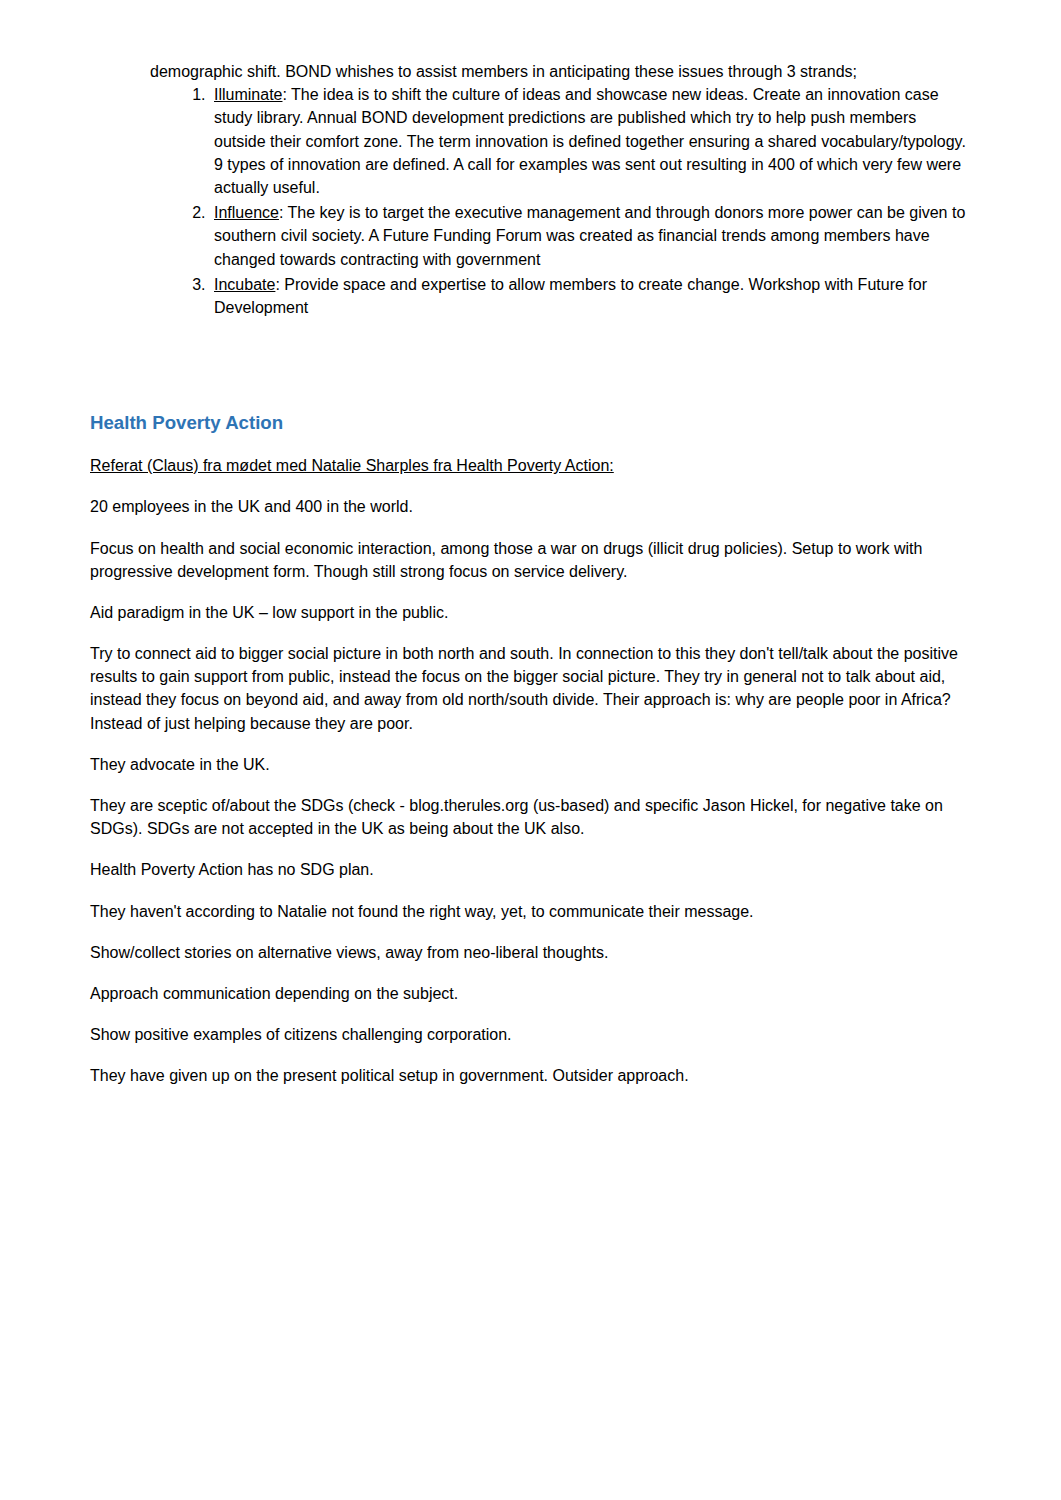demographic shift. BOND whishes to assist members in anticipating these issues through 3 strands;
Illuminate: The idea is to shift the culture of ideas and showcase new ideas. Create an innovation case study library. Annual BOND development predictions are published which try to help push members outside their comfort zone. The term innovation is defined together ensuring a shared vocabulary/typology. 9 types of innovation are defined. A call for examples was sent out resulting in 400 of which very few were actually useful.
Influence: The key is to target the executive management and through donors more power can be given to southern civil society. A Future Funding Forum was created as financial trends among members have changed towards contracting with government
Incubate: Provide space and expertise to allow members to create change. Workshop with Future for Development
Health Poverty Action
Referat (Claus) fra mødet med Natalie Sharples fra Health Poverty Action:
20 employees in the UK and 400 in the world.
Focus on health and social economic interaction, among those a war on drugs (illicit drug policies). Setup to work with progressive development form. Though still strong focus on service delivery.
Aid paradigm in the UK – low support in the public.
Try to connect aid to bigger social picture in both north and south. In connection to this they don't tell/talk about the positive results to gain support from public, instead the focus on the bigger social picture. They try in general not to talk about aid, instead they focus on beyond aid, and away from old north/south divide. Their approach is: why are people poor in Africa? Instead of just helping because they are poor.
They advocate in the UK.
They are sceptic of/about the SDGs (check - blog.therules.org (us-based) and specific Jason Hickel, for negative take on SDGs). SDGs are not accepted in the UK as being about the UK also.
Health Poverty Action has no SDG plan.
They haven't according to Natalie not found the right way, yet, to communicate their message.
Show/collect stories on alternative views, away from neo-liberal thoughts.
Approach communication depending on the subject.
Show positive examples of citizens challenging corporation.
They have given up on the present political setup in government. Outsider approach.